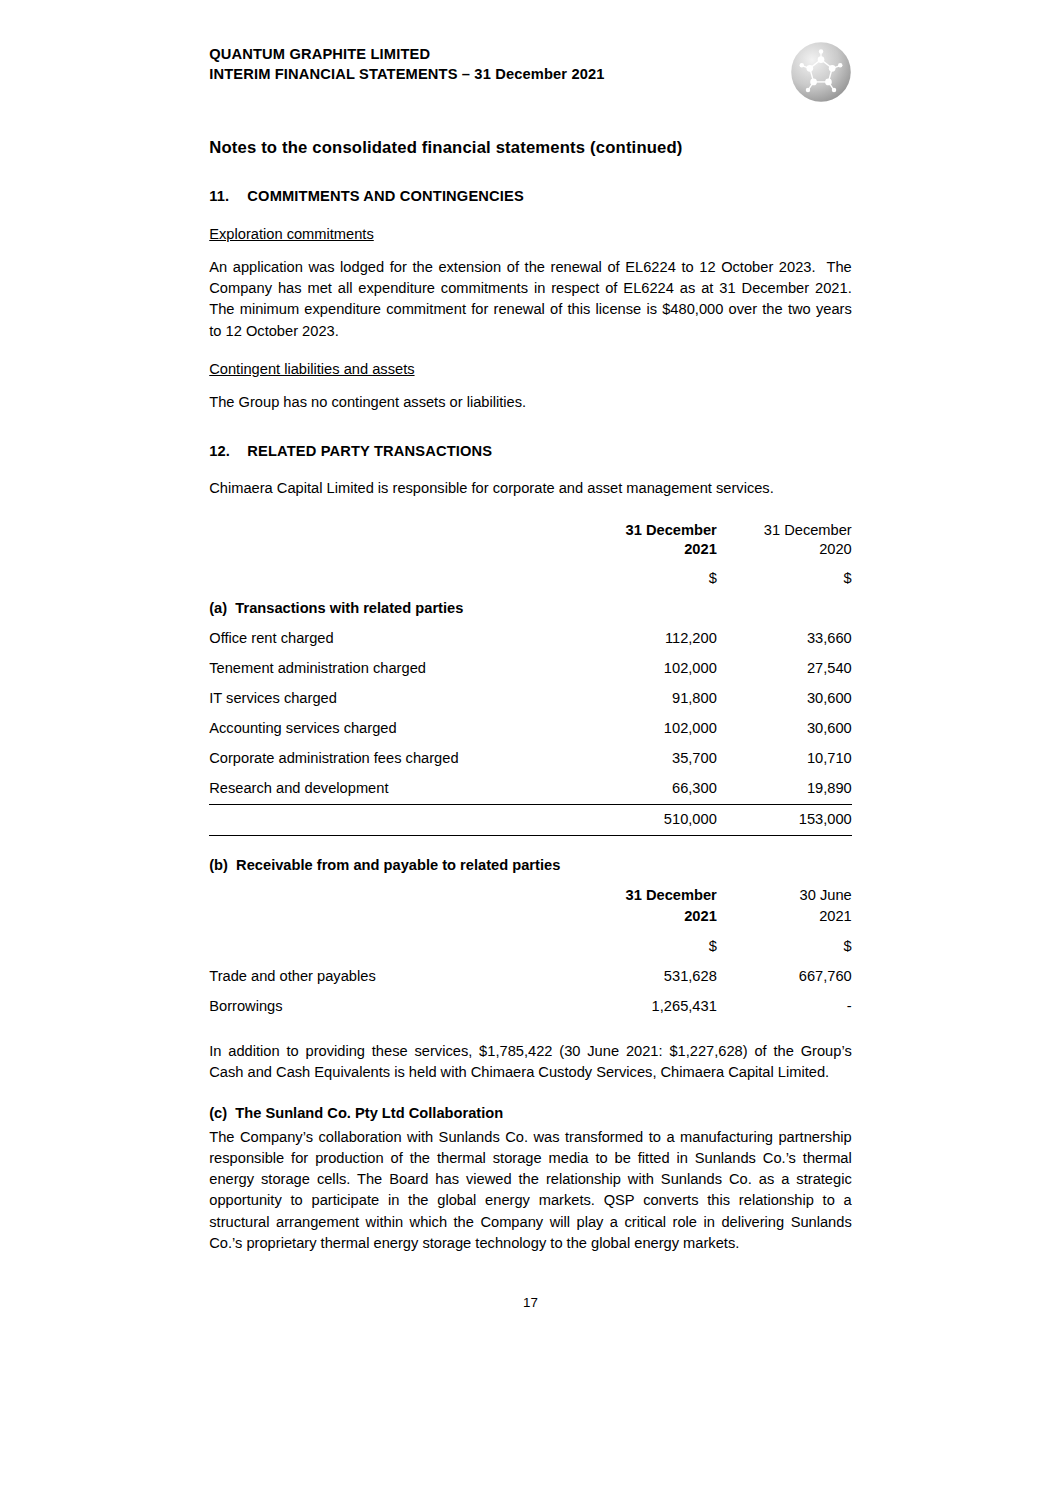QUANTUM GRAPHITE LIMITED
INTERIM FINANCIAL STATEMENTS – 31 December 2021
Notes to the consolidated financial statements (continued)
11. COMMITMENTS AND CONTINGENCIES
Exploration commitments
An application was lodged for the extension of the renewal of EL6224 to 12 October 2023. The Company has met all expenditure commitments in respect of EL6224 as at 31 December 2021. The minimum expenditure commitment for renewal of this license is $480,000 over the two years to 12 October 2023.
Contingent liabilities and assets
The Group has no contingent assets or liabilities.
12. RELATED PARTY TRANSACTIONS
Chimaera Capital Limited is responsible for corporate and asset management services.
| | 31 December 2021 | 31 December 2020 |
| --- | --- | --- |
| | $ | $ |
| (a) Transactions with related parties |
| Office rent charged | 112,200 | 33,660 |
| Tenement administration charged | 102,000 | 27,540 |
| IT services charged | 91,800 | 30,600 |
| Accounting services charged | 102,000 | 30,600 |
| Corporate administration fees charged | 35,700 | 10,710 |
| Research and development | 66,300 | 19,890 |
| | 510,000 | 153,000 |
| (b) Receivable from and payable to related parties |
| | 31 December 2021 | 30 June 2021 |
| | $ | $ |
| Trade and other payables | 531,628 | 667,760 |
| Borrowings | 1,265,431 | - |
In addition to providing these services, $1,785,422 (30 June 2021: $1,227,628) of the Group’s Cash and Cash Equivalents is held with Chimaera Custody Services, Chimaera Capital Limited.
(c) The Sunland Co. Pty Ltd Collaboration
The Company’s collaboration with Sunlands Co. was transformed to a manufacturing partnership responsible for production of the thermal storage media to be fitted in Sunlands Co.’s thermal energy storage cells. The Board has viewed the relationship with Sunlands Co. as a strategic opportunity to participate in the global energy markets. QSP converts this relationship to a structural arrangement within which the Company will play a critical role in delivering Sunlands Co.’s proprietary thermal energy storage technology to the global energy markets.
17